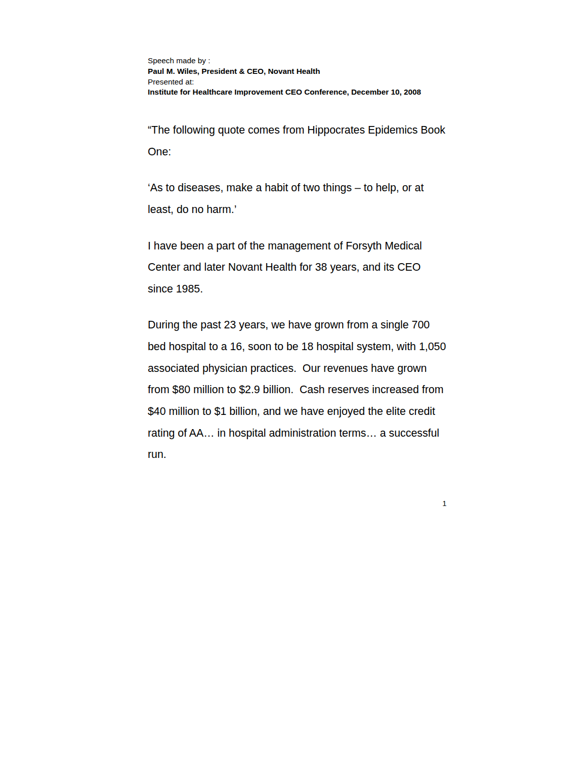Speech made by :
Paul M. Wiles, President & CEO, Novant Health
Presented at:
Institute for Healthcare Improvement CEO Conference, December 10, 2008
“The following quote comes from Hippocrates Epidemics Book One:
‘As to diseases, make a habit of two things – to help, or at least, do no harm.’
I have been a part of the management of Forsyth Medical Center and later Novant Health for 38 years, and its CEO since 1985.
During the past 23 years, we have grown from a single 700 bed hospital to a 16, soon to be 18 hospital system, with 1,050 associated physician practices. Our revenues have grown from $80 million to $2.9 billion. Cash reserves increased from $40 million to $1 billion, and we have enjoyed the elite credit rating of AA… in hospital administration terms… a successful run.
1